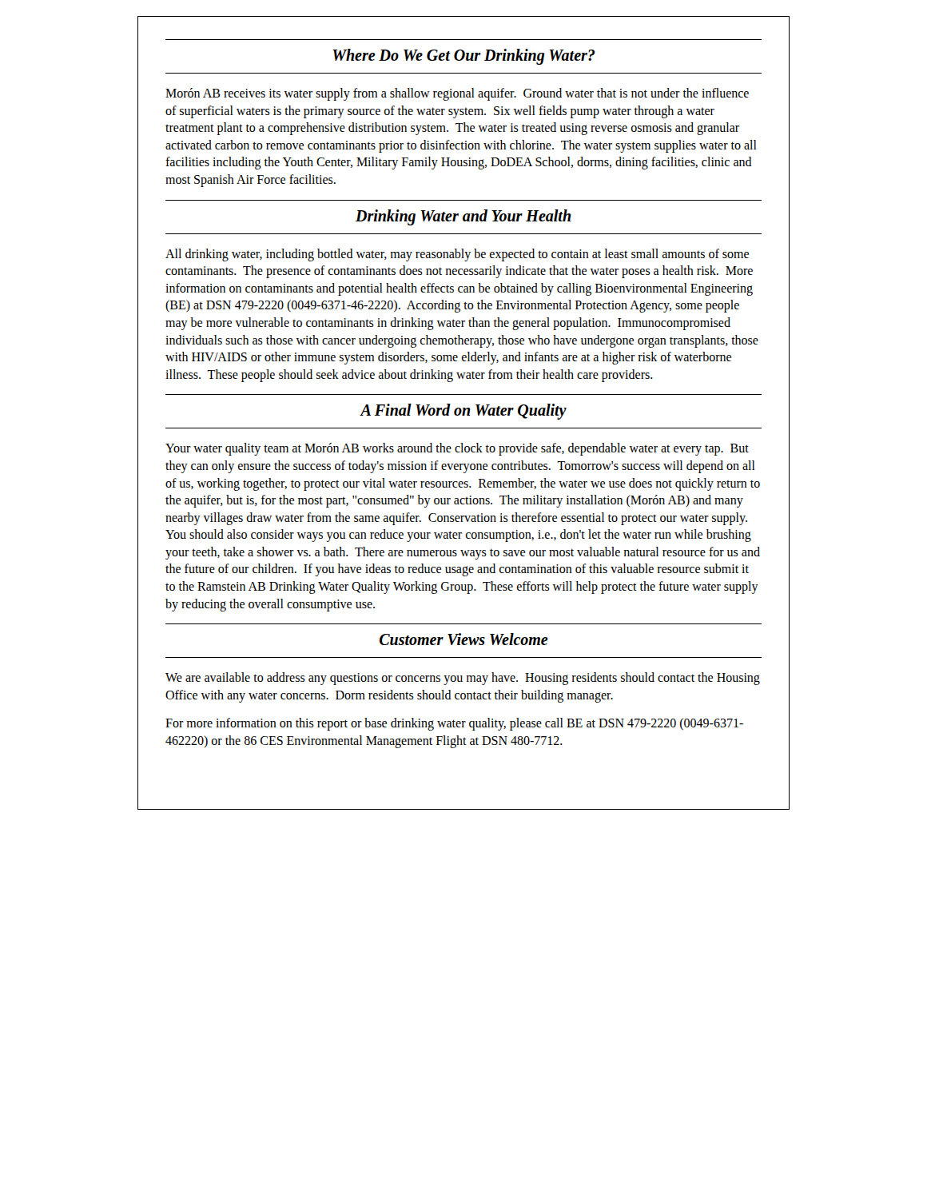Where Do We Get Our Drinking Water?
Morón AB receives its water supply from a shallow regional aquifer. Ground water that is not under the influence of superficial waters is the primary source of the water system. Six well fields pump water through a water treatment plant to a comprehensive distribution system. The water is treated using reverse osmosis and granular activated carbon to remove contaminants prior to disinfection with chlorine. The water system supplies water to all facilities including the Youth Center, Military Family Housing, DoDEA School, dorms, dining facilities, clinic and most Spanish Air Force facilities.
Drinking Water and Your Health
All drinking water, including bottled water, may reasonably be expected to contain at least small amounts of some contaminants. The presence of contaminants does not necessarily indicate that the water poses a health risk. More information on contaminants and potential health effects can be obtained by calling Bioenvironmental Engineering (BE) at DSN 479-2220 (0049-6371-46-2220). According to the Environmental Protection Agency, some people may be more vulnerable to contaminants in drinking water than the general population. Immunocompromised individuals such as those with cancer undergoing chemotherapy, those who have undergone organ transplants, those with HIV/AIDS or other immune system disorders, some elderly, and infants are at a higher risk of waterborne illness. These people should seek advice about drinking water from their health care providers.
A Final Word on Water Quality
Your water quality team at Morón AB works around the clock to provide safe, dependable water at every tap. But they can only ensure the success of today's mission if everyone contributes. Tomorrow's success will depend on all of us, working together, to protect our vital water resources. Remember, the water we use does not quickly return to the aquifer, but is, for the most part, "consumed" by our actions. The military installation (Morón AB) and many nearby villages draw water from the same aquifer. Conservation is therefore essential to protect our water supply. You should also consider ways you can reduce your water consumption, i.e., don't let the water run while brushing your teeth, take a shower vs. a bath. There are numerous ways to save our most valuable natural resource for us and the future of our children. If you have ideas to reduce usage and contamination of this valuable resource submit it to the Ramstein AB Drinking Water Quality Working Group. These efforts will help protect the future water supply by reducing the overall consumptive use.
Customer Views Welcome
We are available to address any questions or concerns you may have. Housing residents should contact the Housing Office with any water concerns. Dorm residents should contact their building manager.
For more information on this report or base drinking water quality, please call BE at DSN 479-2220 (0049-6371-462220) or the 86 CES Environmental Management Flight at DSN 480-7712.